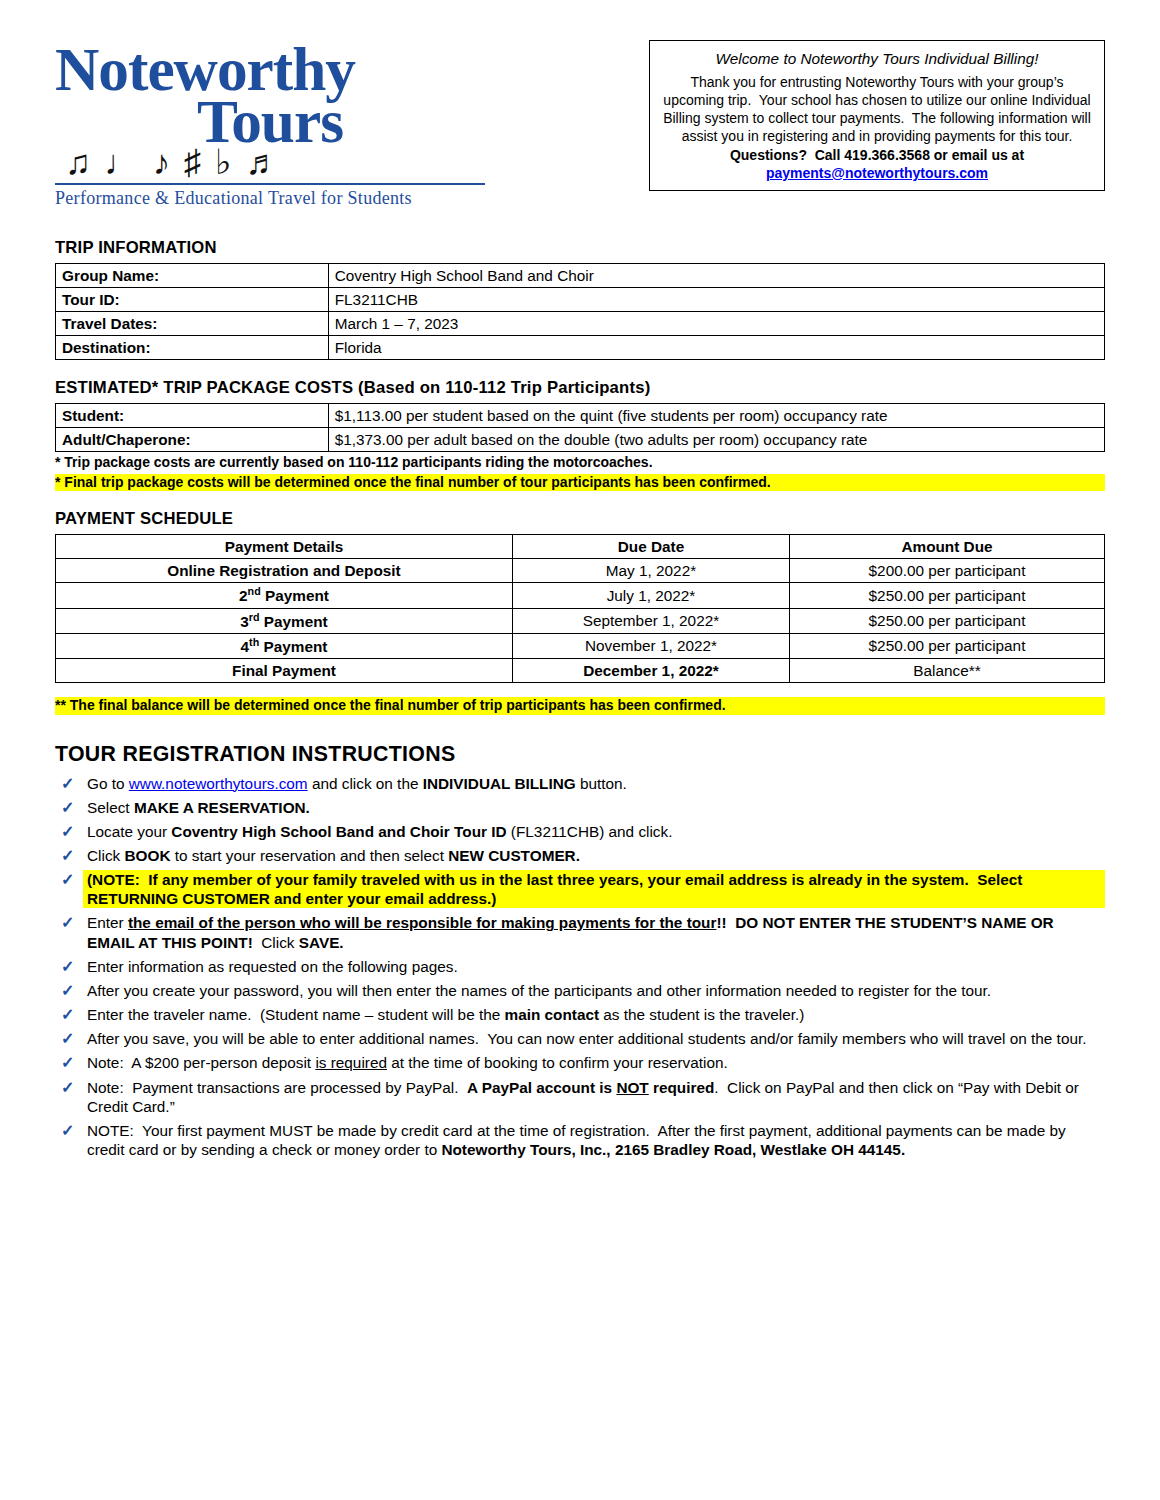NoteworthyTours
♫ ♩ ♪ ♯ ♭ ♬
Performance & Educational Travel for Students
Welcome to Noteworthy Tours Individual Billing!
Thank you for entrusting Noteworthy Tours with your group’s upcoming trip. Your school has chosen to utilize our online Individual Billing system to collect tour payments. The following information will assist you in registering and in providing payments for this tour.
Questions? Call 419.366.3568 or email us at
payments@noteworthytours.com
TRIP INFORMATION
| Group Name: | Coventry High School Band and Choir |
| Tour ID: | FL3211CHB |
| Travel Dates: | March 1 – 7, 2023 |
| Destination: | Florida |
ESTIMATED* TRIP PACKAGE COSTS (Based on 110-112 Trip Participants)
| Student: | $1,113.00 per student based on the quint (five students per room) occupancy rate |
| Adult/Chaperone: | $1,373.00 per adult based on the double (two adults per room) occupancy rate |
* Trip package costs are currently based on 110-112 participants riding the motorcoaches.
* Final trip package costs will be determined once the final number of tour participants has been confirmed.
PAYMENT SCHEDULE
| Payment Details | Due Date | Amount Due |
| --- | --- | --- |
| Online Registration and Deposit | May 1, 2022* | $200.00 per participant |
| 2 nd Payment | July 1, 2022* | $250.00 per participant |
| 3 rd Payment | September 1, 2022* | $250.00 per participant |
| 4 th Payment | November 1, 2022* | $250.00 per participant |
| Final Payment | December 1, 2022* | Balance** |
** The final balance will be determined once the final number of trip participants has been confirmed.
TOUR REGISTRATION INSTRUCTIONS
Go to www.noteworthytours.com and click on the INDIVIDUAL BILLING button.
Select MAKE A RESERVATION.
Locate your Coventry High School Band and Choir Tour ID (FL3211CHB) and click.
Click BOOK to start your reservation and then select NEW CUSTOMER.
(NOTE: If any member of your family traveled with us in the last three years, your email address is already in the system. Select RETURNING CUSTOMER and enter your email address.)
Enter the email of the person who will be responsible for making payments for the tour!! DO NOT ENTER THE STUDENT’S NAME OR EMAIL AT THIS POINT! Click SAVE.
Enter information as requested on the following pages.
After you create your password, you will then enter the names of the participants and other information needed to register for the tour.
Enter the traveler name. (Student name – student will be the main contact as the student is the traveler.)
After you save, you will be able to enter additional names. You can now enter additional students and/or family members who will travel on the tour.
Note: A $200 per-person deposit is required at the time of booking to confirm your reservation.
Note: Payment transactions are processed by PayPal. A PayPal account is NOT required. Click on PayPal and then click on “Pay with Debit or Credit Card.”
NOTE: Your first payment MUST be made by credit card at the time of registration. After the first payment, additional payments can be made by credit card or by sending a check or money order to Noteworthy Tours, Inc., 2165 Bradley Road, Westlake OH 44145.